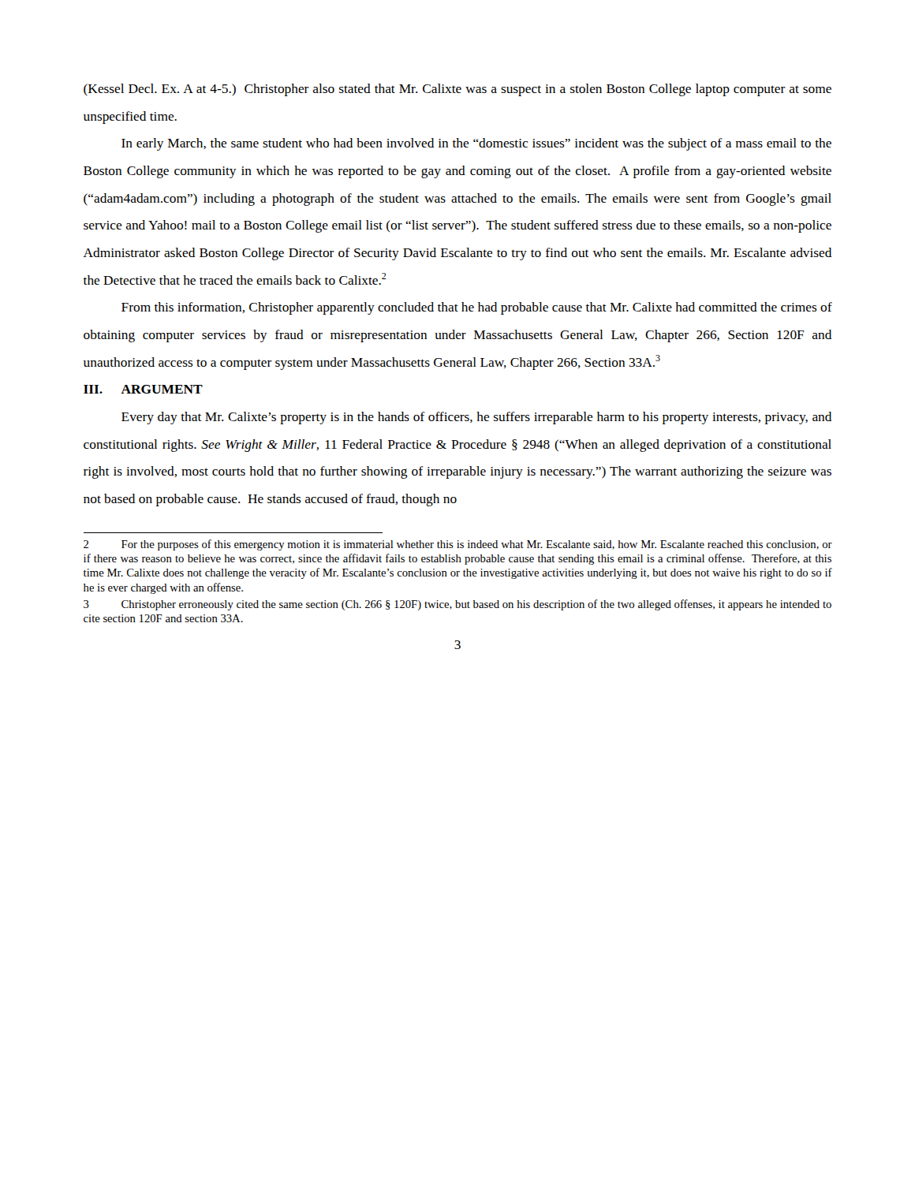(Kessel Decl. Ex. A at 4-5.) Christopher also stated that Mr. Calixte was a suspect in a stolen Boston College laptop computer at some unspecified time.
In early March, the same student who had been involved in the “domestic issues” incident was the subject of a mass email to the Boston College community in which he was reported to be gay and coming out of the closet. A profile from a gay-oriented website (“adam4adam.com”) including a photograph of the student was attached to the emails. The emails were sent from Google’s gmail service and Yahoo! mail to a Boston College email list (or “list server”). The student suffered stress due to these emails, so a non-police Administrator asked Boston College Director of Security David Escalante to try to find out who sent the emails. Mr. Escalante advised the Detective that he traced the emails back to Calixte.2
From this information, Christopher apparently concluded that he had probable cause that Mr. Calixte had committed the crimes of obtaining computer services by fraud or misrepresentation under Massachusetts General Law, Chapter 266, Section 120F and unauthorized access to a computer system under Massachusetts General Law, Chapter 266, Section 33A.3
III. ARGUMENT
Every day that Mr. Calixte’s property is in the hands of officers, he suffers irreparable harm to his property interests, privacy, and constitutional rights. See Wright & Miller, 11 Federal Practice & Procedure § 2948 (“When an alleged deprivation of a constitutional right is involved, most courts hold that no further showing of irreparable injury is necessary.”) The warrant authorizing the seizure was not based on probable cause. He stands accused of fraud, though no
2 For the purposes of this emergency motion it is immaterial whether this is indeed what Mr. Escalante said, how Mr. Escalante reached this conclusion, or if there was reason to believe he was correct, since the affidavit fails to establish probable cause that sending this email is a criminal offense. Therefore, at this time Mr. Calixte does not challenge the veracity of Mr. Escalante’s conclusion or the investigative activities underlying it, but does not waive his right to do so if he is ever charged with an offense.
3 Christopher erroneously cited the same section (Ch. 266 § 120F) twice, but based on his description of the two alleged offenses, it appears he intended to cite section 120F and section 33A.
3